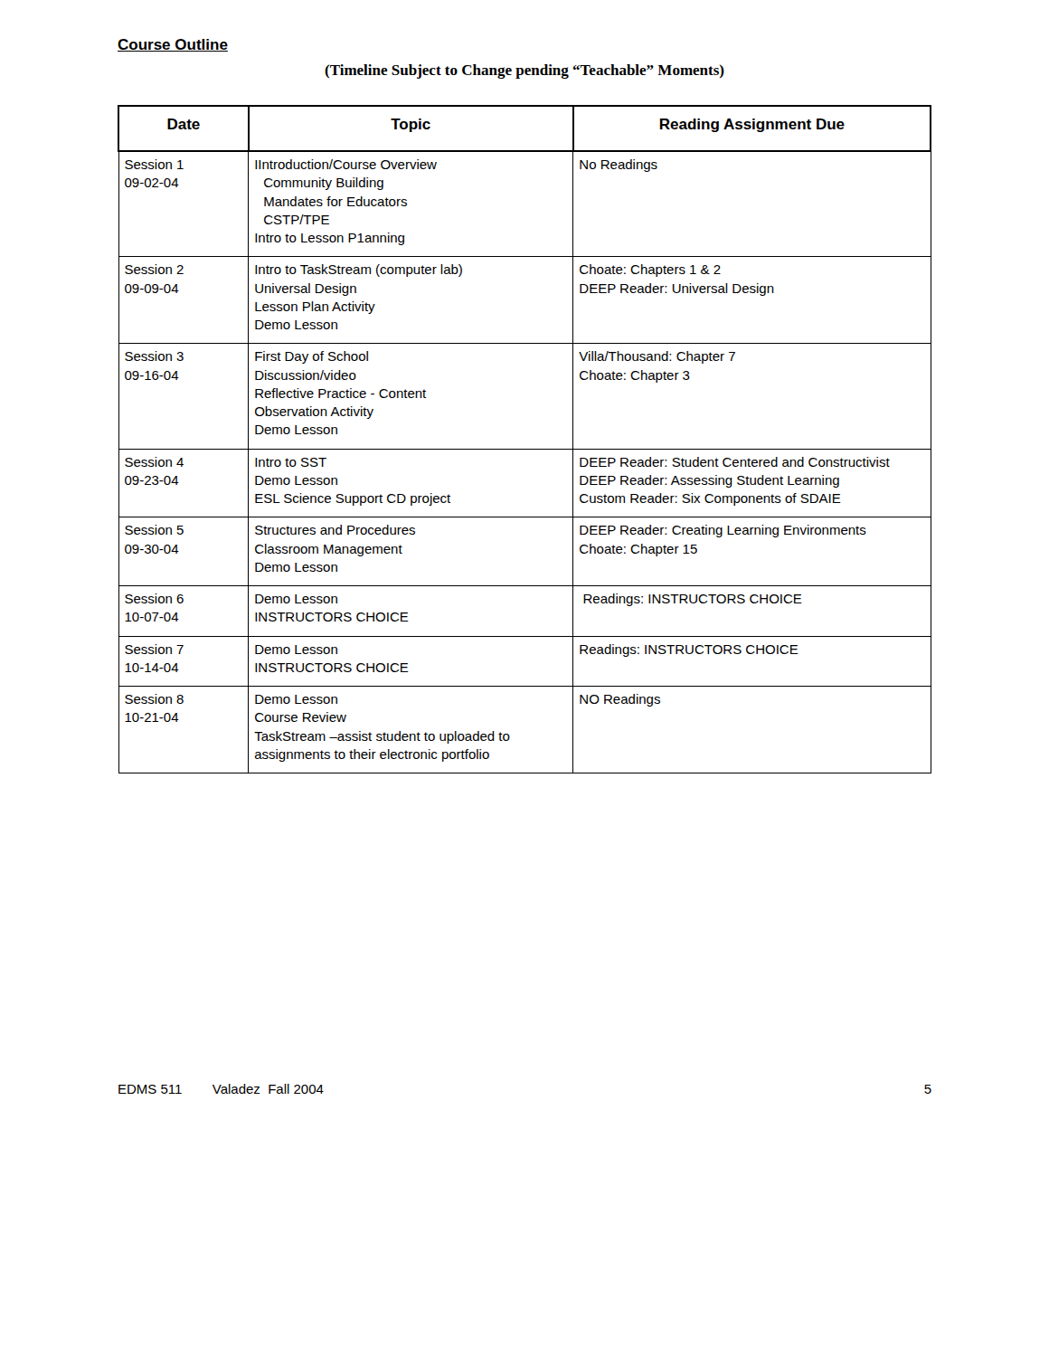Course Outline
(Timeline Subject to Change pending “Teachable” Moments)
| Date | Topic | Reading Assignment Due |
| --- | --- | --- |
| Session 1 09-02-04 | IIntroduction/Course Overview Community Building Mandates for Educators CSTP/TPE Intro to Lesson P1anning | No Readings |
| Session 2 09-09-04 | Intro to TaskStream (computer lab) Universal Design Lesson Plan Activity Demo Lesson | Choate: Chapters 1 & 2 DEEP Reader: Universal Design |
| Session 3 09-16-04 | First Day of School Discussion/video Reflective Practice - Content Observation Activity Demo Lesson | Villa/Thousand: Chapter 7 Choate: Chapter 3 |
| Session 4 09-23-04 | Intro to SST Demo Lesson ESL Science Support CD project | DEEP Reader: Student Centered and Constructivist DEEP Reader: Assessing Student Learning Custom Reader: Six Components of SDAIE |
| Session 5 09-30-04 | Structures and Procedures Classroom Management Demo Lesson | DEEP Reader: Creating Learning Environments Choate: Chapter 15 |
| Session 6 10-07-04 | Demo Lesson INSTRUCTORS CHOICE | Readings: INSTRUCTORS CHOICE |
| Session 7 10-14-04 | Demo Lesson INSTRUCTORS CHOICE | Readings: INSTRUCTORS CHOICE |
| Session 8 10-21-04 | Demo Lesson Course Review TaskStream –assist student to uploaded to assignments to their electronic portfolio | NO Readings |
EDMS 511 Valadez Fall 2004
5